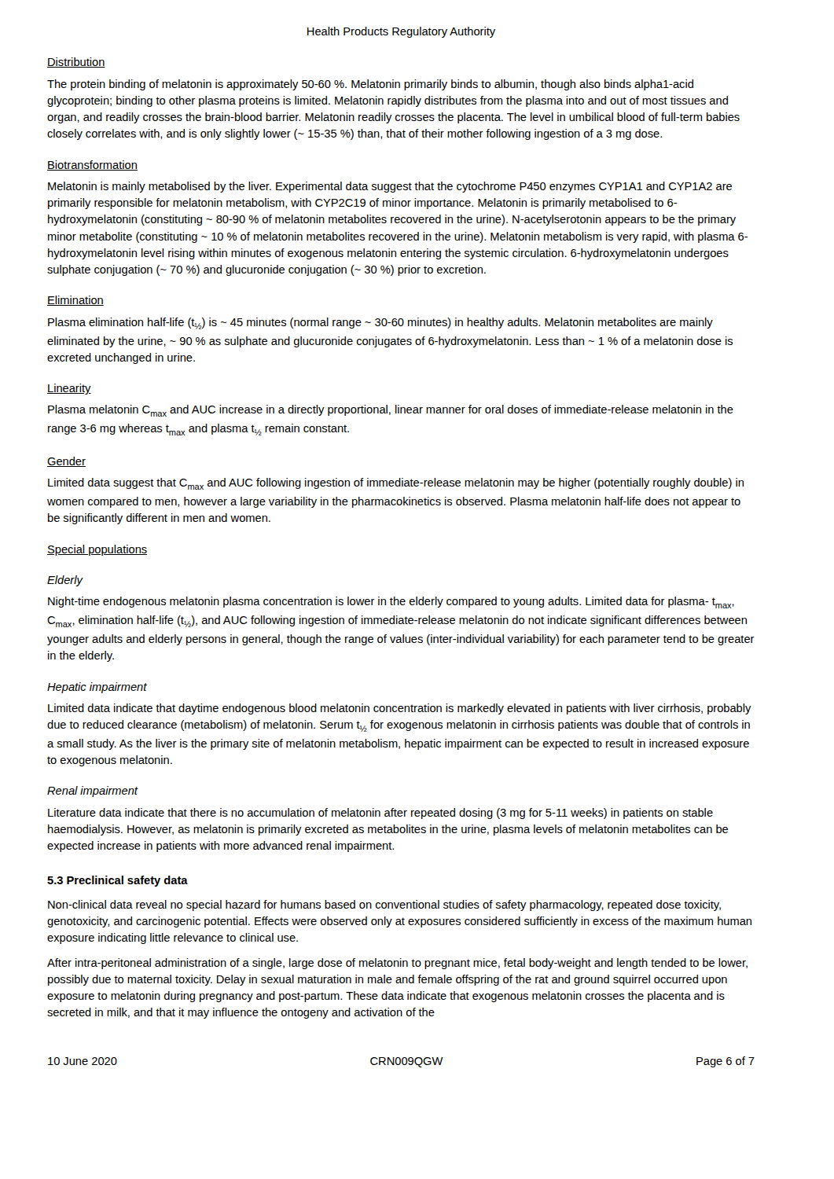Health Products Regulatory Authority
Distribution
The protein binding of melatonin is approximately 50-60 %. Melatonin primarily binds to albumin, though also binds alpha1-acid glycoprotein; binding to other plasma proteins is limited. Melatonin rapidly distributes from the plasma into and out of most tissues and organ, and readily crosses the brain-blood barrier. Melatonin readily crosses the placenta. The level in umbilical blood of full-term babies closely correlates with, and is only slightly lower (~ 15-35 %) than, that of their mother following ingestion of a 3 mg dose.
Biotransformation
Melatonin is mainly metabolised by the liver. Experimental data suggest that the cytochrome P450 enzymes CYP1A1 and CYP1A2 are primarily responsible for melatonin metabolism, with CYP2C19 of minor importance. Melatonin is primarily metabolised to 6-hydroxymelatonin (constituting ~ 80-90 % of melatonin metabolites recovered in the urine). N-acetylserotonin appears to be the primary minor metabolite (constituting ~ 10 % of melatonin metabolites recovered in the urine). Melatonin metabolism is very rapid, with plasma 6-hydroxymelatonin level rising within minutes of exogenous melatonin entering the systemic circulation. 6-hydroxymelatonin undergoes sulphate conjugation (~ 70 %) and glucuronide conjugation (~ 30 %) prior to excretion.
Elimination
Plasma elimination half-life (t½) is ~ 45 minutes (normal range ~ 30-60 minutes) in healthy adults. Melatonin metabolites are mainly eliminated by the urine, ~ 90 % as sulphate and glucuronide conjugates of 6-hydroxymelatonin. Less than ~ 1 % of a melatonin dose is excreted unchanged in urine.
Linearity
Plasma melatonin Cmax and AUC increase in a directly proportional, linear manner for oral doses of immediate-release melatonin in the range 3-6 mg whereas tmax and plasma t½ remain constant.
Gender
Limited data suggest that Cmax and AUC following ingestion of immediate-release melatonin may be higher (potentially roughly double) in women compared to men, however a large variability in the pharmacokinetics is observed. Plasma melatonin half-life does not appear to be significantly different in men and women.
Special populations
Elderly
Night-time endogenous melatonin plasma concentration is lower in the elderly compared to young adults. Limited data for plasma- tmax, Cmax, elimination half-life (t½), and AUC following ingestion of immediate-release melatonin do not indicate significant differences between younger adults and elderly persons in general, though the range of values (inter-individual variability) for each parameter tend to be greater in the elderly.
Hepatic impairment
Limited data indicate that daytime endogenous blood melatonin concentration is markedly elevated in patients with liver cirrhosis, probably due to reduced clearance (metabolism) of melatonin. Serum t½ for exogenous melatonin in cirrhosis patients was double that of controls in a small study. As the liver is the primary site of melatonin metabolism, hepatic impairment can be expected to result in increased exposure to exogenous melatonin.
Renal impairment
Literature data indicate that there is no accumulation of melatonin after repeated dosing (3 mg for 5-11 weeks) in patients on stable haemodialysis. However, as melatonin is primarily excreted as metabolites in the urine, plasma levels of melatonin metabolites can be expected increase in patients with more advanced renal impairment.
5.3 Preclinical safety data
Non-clinical data reveal no special hazard for humans based on conventional studies of safety pharmacology, repeated dose toxicity, genotoxicity, and carcinogenic potential. Effects were observed only at exposures considered sufficiently in excess of the maximum human exposure indicating little relevance to clinical use.
After intra-peritoneal administration of a single, large dose of melatonin to pregnant mice, fetal body-weight and length tended to be lower, possibly due to maternal toxicity. Delay in sexual maturation in male and female offspring of the rat and ground squirrel occurred upon exposure to melatonin during pregnancy and post-partum. These data indicate that exogenous melatonin crosses the placenta and is secreted in milk, and that it may influence the ontogeny and activation of the
10 June 2020 CRN009QGW Page 6 of 7